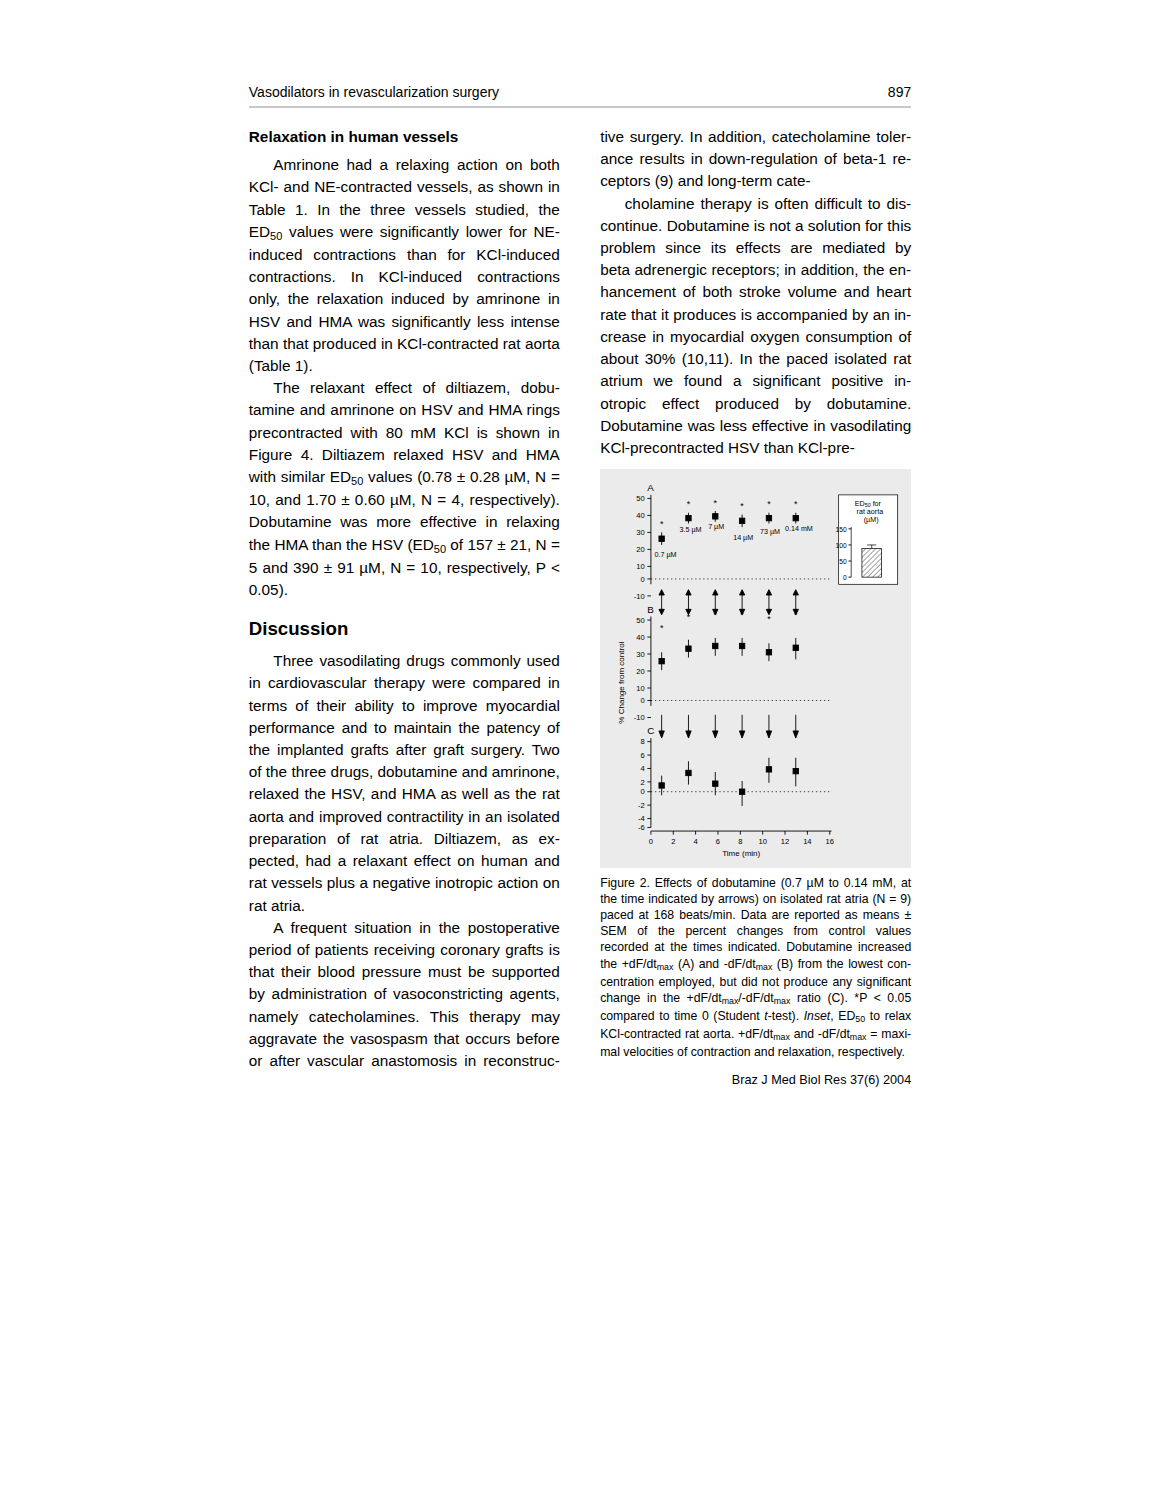Vasodilators in revascularization surgery 897
Relaxation in human vessels
Amrinone had a relaxing action on both KCl- and NE-contracted vessels, as shown in Table 1. In the three vessels studied, the ED50 values were significantly lower for NE-induced contractions than for KCl-induced contractions. In KCl-induced contractions only, the relaxation induced by amrinone in HSV and HMA was significantly less intense than that produced in KCl-contracted rat aorta (Table 1).
The relaxant effect of diltiazem, dobutamine and amrinone on HSV and HMA rings precontracted with 80 mM KCl is shown in Figure 4. Diltiazem relaxed HSV and HMA with similar ED50 values (0.78 ± 0.28 µM, N = 10, and 1.70 ± 0.60 µM, N = 4, respectively). Dobutamine was more effective in relaxing the HMA than the HSV (ED50 of 157 ± 21, N = 5 and 390 ± 91 µM, N = 10, respectively, P < 0.05).
Discussion
Three vasodilating drugs commonly used in cardiovascular therapy were compared in terms of their ability to improve myocardial performance and to maintain the patency of the implanted grafts after graft surgery. Two of the three drugs, dobutamine and amrinone, relaxed the HSV, and HMA as well as the rat aorta and improved contractility in an isolated preparation of rat atria. Diltiazem, as expected, had a relaxant effect on human and rat vessels plus a negative inotropic action on rat atria.
A frequent situation in the postoperative period of patients receiving coronary grafts is that their blood pressure must be supported by administration of vasoconstricting agents, namely catecholamines. This therapy may aggravate the vasospasm that occurs before or after vascular anastomosis in reconstructive surgery. In addition, catecholamine tolerance results in down-regulation of beta-1 receptors (9) and long-term cate-
cholamine therapy is often difficult to discontinue. Dobutamine is not a solution for this problem since its effects are mediated by beta adrenergic receptors; in addition, the enhancement of both stroke volume and heart rate that it produces is accompanied by an increase in myocardial oxygen consumption of about 30% (10,11). In the paced isolated rat atrium we found a significant positive inotropic effect produced by dobutamine. Dobutamine was less effective in vasodilating KCl-precontracted HSV than KCl-pre-
A 50 40 30 20 10 0 -10 * * * * * * 0.7 µM 3.5 µM 7 µM 14 µM 73 µM 0.14 mM ED50 for rat aorta (µM) 150 100 50 0 B 50 40 30 20 10 0 -10 * * * * * * C 8 6 4 2 0 -2 -4 -6 0 2 4 6 8 10 12 14 16 Time (min) % Change from control
Figure 2. Effects of dobutamine (0.7 µM to 0.14 mM, at the time indicated by arrows) on isolated rat atria (N = 9) paced at 168 beats/min. Data are reported as means ± SEM of the percent changes from control values recorded at the times indicated. Dobutamine increased the +dF/dtmax (A) and -dF/dtmax (B) from the lowest concentration employed, but did not produce any significant change in the +dF/dtmax/-dF/dtmax ratio (C). *P < 0.05 compared to time 0 (Student t-test). Inset, ED50 to relax KCl-contracted rat aorta. +dF/dtmax and -dF/dtmax = maximal velocities of contraction and relaxation, respectively.
Braz J Med Biol Res 37(6) 2004